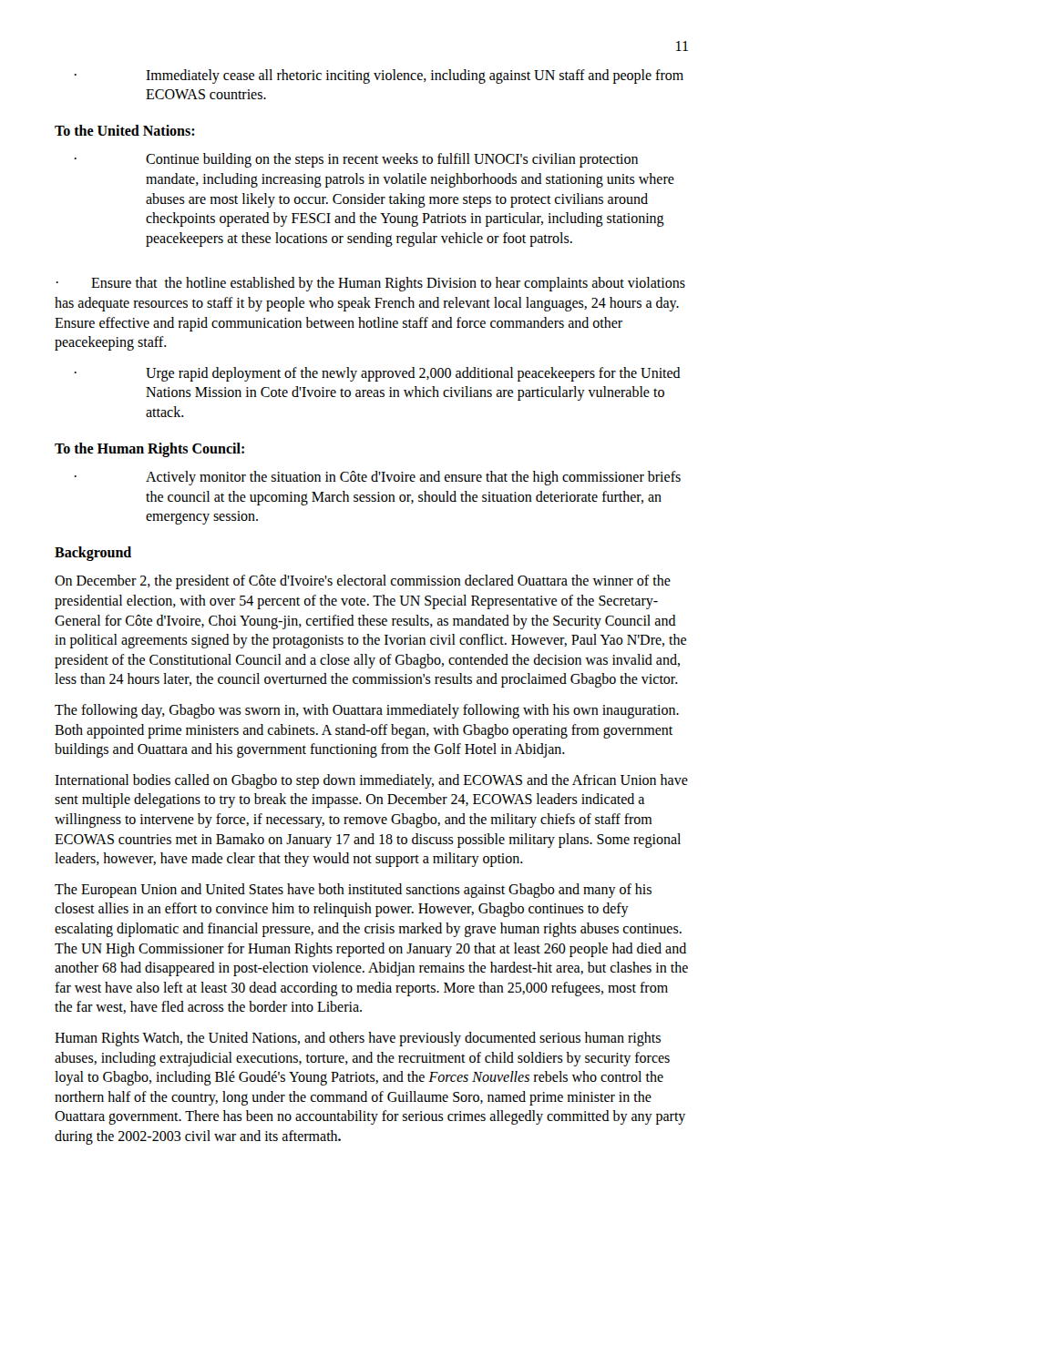11
·Immediately cease all rhetoric inciting violence, including against UN staff and people from ECOWAS countries.
To the United Nations:
·Continue building on the steps in recent weeks to fulfill UNOCI's civilian protection mandate, including increasing patrols in volatile neighborhoods and stationing units where abuses are most likely to occur. Consider taking more steps to protect civilians around checkpoints operated by FESCI and the Young Patriots in particular, including stationing peacekeepers at these locations or sending regular vehicle or foot patrols.
·Ensure that the hotline established by the Human Rights Division to hear complaints about violations has adequate resources to staff it by people who speak French and relevant local languages, 24 hours a day. Ensure effective and rapid communication between hotline staff and force commanders and other peacekeeping staff.
·Urge rapid deployment of the newly approved 2,000 additional peacekeepers for the United Nations Mission in Cote d'Ivoire to areas in which civilians are particularly vulnerable to attack.
To the Human Rights Council:
·Actively monitor the situation in Côte d'Ivoire and ensure that the high commissioner briefs the council at the upcoming March session or, should the situation deteriorate further, an emergency session.
Background
On December 2, the president of Côte d'Ivoire's electoral commission declared Ouattara the winner of the presidential election, with over 54 percent of the vote. The UN Special Representative of the Secretary-General for Côte d'Ivoire, Choi Young-jin, certified these results, as mandated by the Security Council and in political agreements signed by the protagonists to the Ivorian civil conflict. However, Paul Yao N'Dre, the president of the Constitutional Council and a close ally of Gbagbo, contended the decision was invalid and, less than 24 hours later, the council overturned the commission's results and proclaimed Gbagbo the victor.
The following day, Gbagbo was sworn in, with Ouattara immediately following with his own inauguration. Both appointed prime ministers and cabinets. A stand-off began, with Gbagbo operating from government buildings and Ouattara and his government functioning from the Golf Hotel in Abidjan.
International bodies called on Gbagbo to step down immediately, and ECOWAS and the African Union have sent multiple delegations to try to break the impasse. On December 24, ECOWAS leaders indicated a willingness to intervene by force, if necessary, to remove Gbagbo, and the military chiefs of staff from ECOWAS countries met in Bamako on January 17 and 18 to discuss possible military plans. Some regional leaders, however, have made clear that they would not support a military option.
The European Union and United States have both instituted sanctions against Gbagbo and many of his closest allies in an effort to convince him to relinquish power. However, Gbagbo continues to defy escalating diplomatic and financial pressure, and the crisis marked by grave human rights abuses continues. The UN High Commissioner for Human Rights reported on January 20 that at least 260 people had died and another 68 had disappeared in post-election violence. Abidjan remains the hardest-hit area, but clashes in the far west have also left at least 30 dead according to media reports. More than 25,000 refugees, most from the far west, have fled across the border into Liberia.
Human Rights Watch, the United Nations, and others have previously documented serious human rights abuses, including extrajudicial executions, torture, and the recruitment of child soldiers by security forces loyal to Gbagbo, including Blé Goudé's Young Patriots, and the Forces Nouvelles rebels who control the northern half of the country, long under the command of Guillaume Soro, named prime minister in the Ouattara government. There has been no accountability for serious crimes allegedly committed by any party during the 2002-2003 civil war and its aftermath.